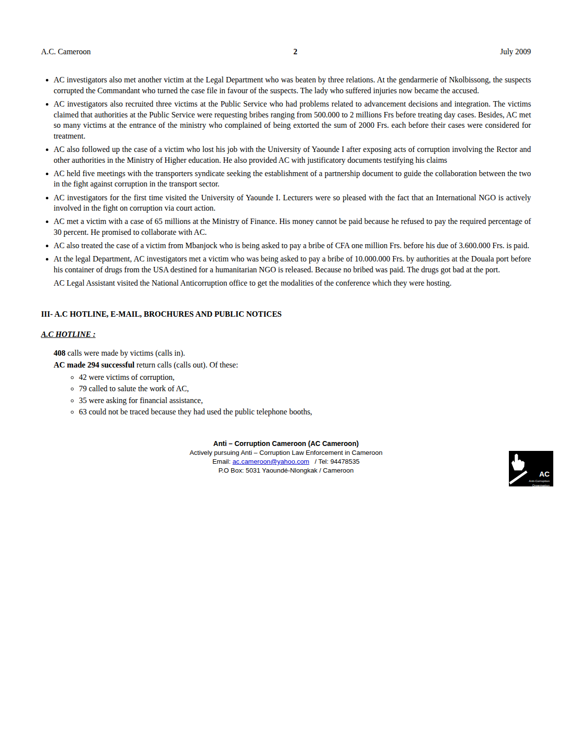A.C. Cameroon
2
July 2009
AC investigators also met another victim at the Legal Department who was beaten by three relations. At the gendarmerie of Nkolbissong, the suspects corrupted the Commandant who turned the case file in favour of the suspects. The lady who suffered injuries now became the accused.
AC investigators also recruited three victims at the Public Service who had problems related to advancement decisions and integration. The victims claimed that authorities at the Public Service were requesting bribes ranging from 500.000 to 2 millions Frs before treating day cases. Besides, AC met so many victims at the entrance of the ministry who complained of being extorted the sum of 2000 Frs. each before their cases were considered for treatment.
AC also followed up the case of a victim who lost his job with the University of Yaounde I after exposing acts of corruption involving the Rector and other authorities in the Ministry of Higher education. He also provided AC with justificatory documents testifying his claims
AC held five meetings with the transporters syndicate seeking the establishment of a partnership document to guide the collaboration between the two in the fight against corruption in the transport sector.
AC investigators for the first time visited the University of Yaounde I. Lecturers were so pleased with the fact that an International NGO is actively involved in the fight on corruption via court action.
AC met a victim with a case of 65 millions at the Ministry of Finance. His money cannot be paid because he refused to pay the required percentage of 30 percent. He promised to collaborate with AC.
AC also treated the case of a victim from Mbanjock who is being asked to pay a bribe of CFA one million Frs. before his due of 3.600.000 Frs. is paid.
At the legal Department, AC investigators met a victim who was being asked to pay a bribe of 10.000.000 Frs. by authorities at the Douala port before his container of drugs from the USA destined for a humanitarian NGO is released. Because no bribed was paid. The drugs got bad at the port.
AC Legal Assistant visited the National Anticorruption office to get the modalities of the conference which they were hosting.
III- A.C HOTLINE, E-MAIL, BROCHURES AND PUBLIC NOTICES
A.C HOTLINE :
408 calls were made by victims (calls in).
AC made 294 successful return calls (calls out). Of these:
42 were victims of corruption,
79 called to salute the work of AC,
35 were asking for financial assistance,
63 could not be traced because they had used the public telephone booths,
Anti – Corruption Cameroon (AC Cameroon)
Actively pursuing Anti – Corruption Law Enforcement in Cameroon
Email: ac.cameroon@yahoo.com / Tel: 94478535
P.O Box: 5031 Yaoundé-Nlongkak / Cameroon
AC Anti-Corruption
Organisation